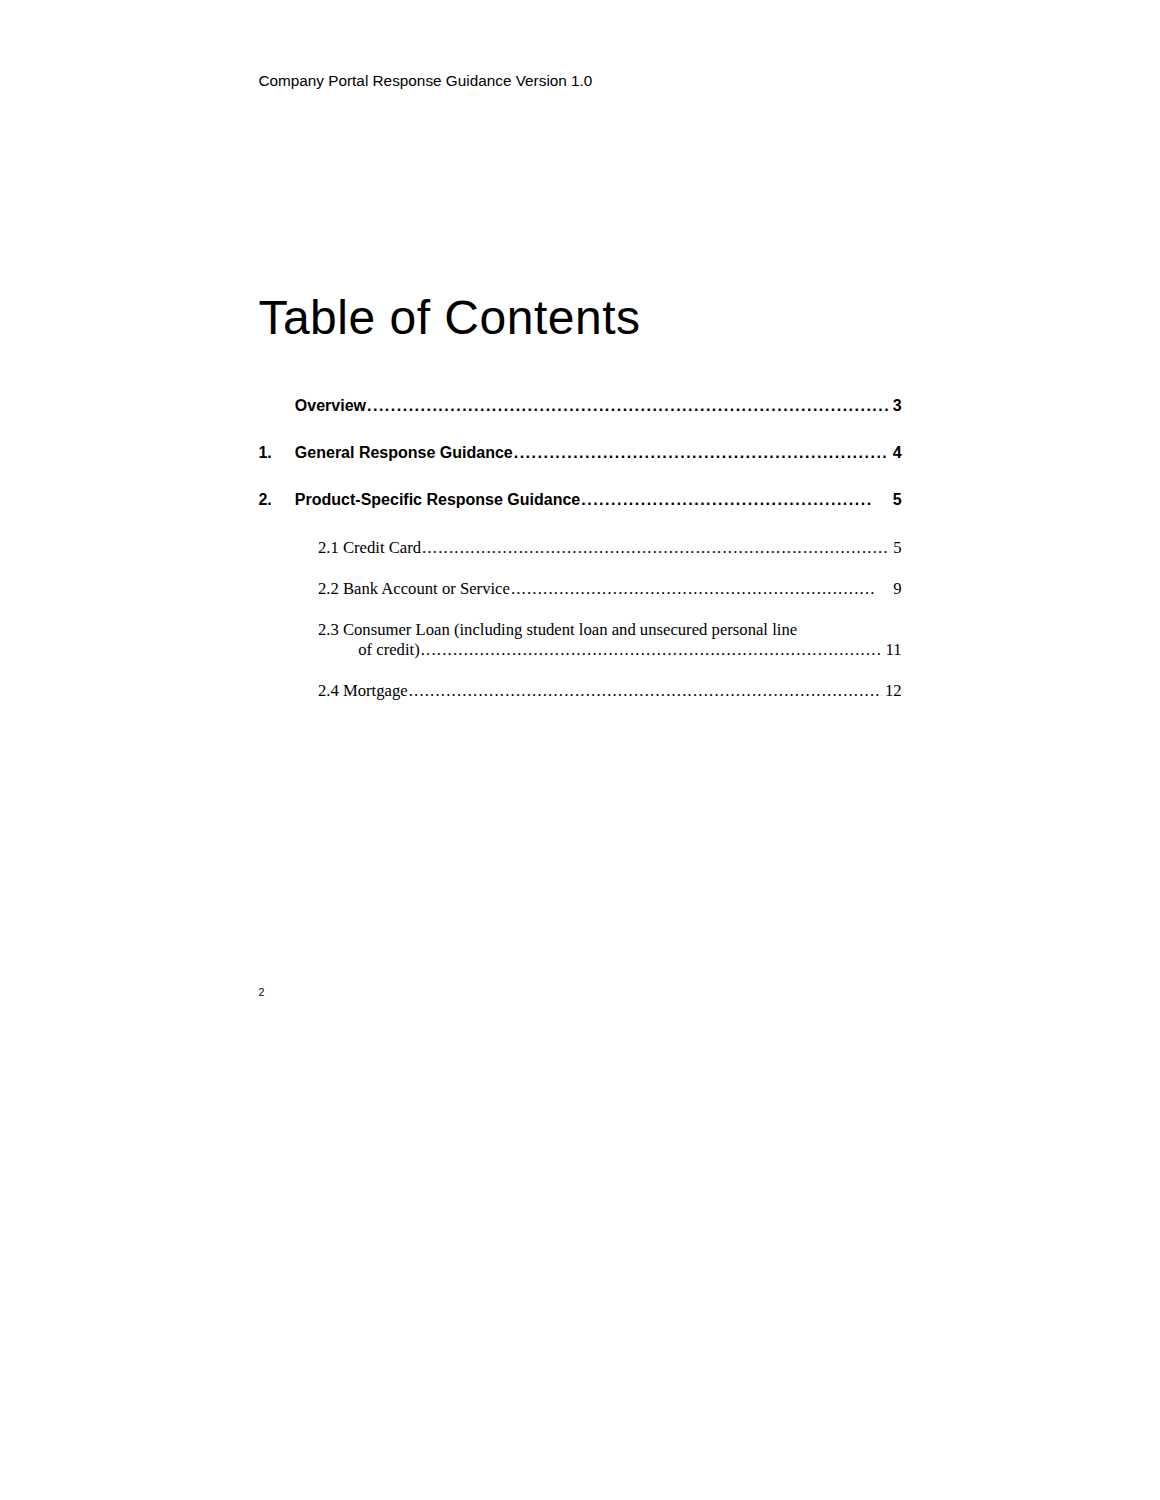Company Portal Response Guidance Version 1.0
Table of Contents
Overview .................................................................................................. 3
1. General Response Guidance ............................................................... 4
2. Product-Specific Response Guidance ................................................. 5
2.1 Credit Card .......................................................................................... 5
2.2 Bank Account or Service .................................................................... 9
2.3 Consumer Loan (including student loan and unsecured personal line
of credit) ......................................................................................... 11
2.4 Mortgage ........................................................................................... 12
2